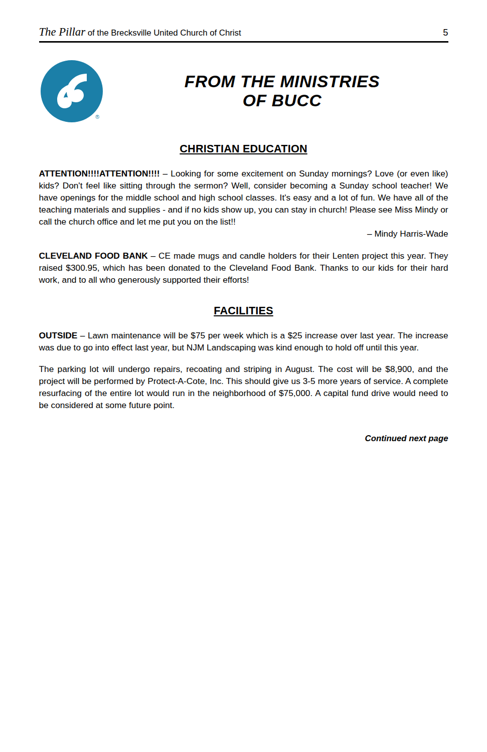The Pillar of the Brecksville United Church of Christ
5
®
FROM THE MINISTRIES
OF BUCC
CHRISTIAN EDUCATION
ATTENTION!!!!ATTENTION!!!! – Looking for some excitement on Sunday mornings? Love (or even like) kids? Don't feel like sitting through the sermon? Well, consider becoming a Sunday school teacher! We have openings for the middle school and high school classes. It's easy and a lot of fun. We have all of the teaching materials and supplies - and if no kids show up, you can stay in church! Please see Miss Mindy or call the church office and let me put you on the list!! – Mindy Harris-Wade
CLEVELAND FOOD BANK – CE made mugs and candle holders for their Lenten project this year. They raised $300.95, which has been donated to the Cleveland Food Bank. Thanks to our kids for their hard work, and to all who generously supported their efforts!
FACILITIES
OUTSIDE – Lawn maintenance will be $75 per week which is a $25 increase over last year. The increase was due to go into effect last year, but NJM Landscaping was kind enough to hold off until this year.
The parking lot will undergo repairs, recoating and striping in August. The cost will be $8,900, and the project will be performed by Protect-A-Cote, Inc. This should give us 3-5 more years of service. A complete resurfacing of the entire lot would run in the neighborhood of $75,000. A capital fund drive would need to be considered at some future point.
Continued next page